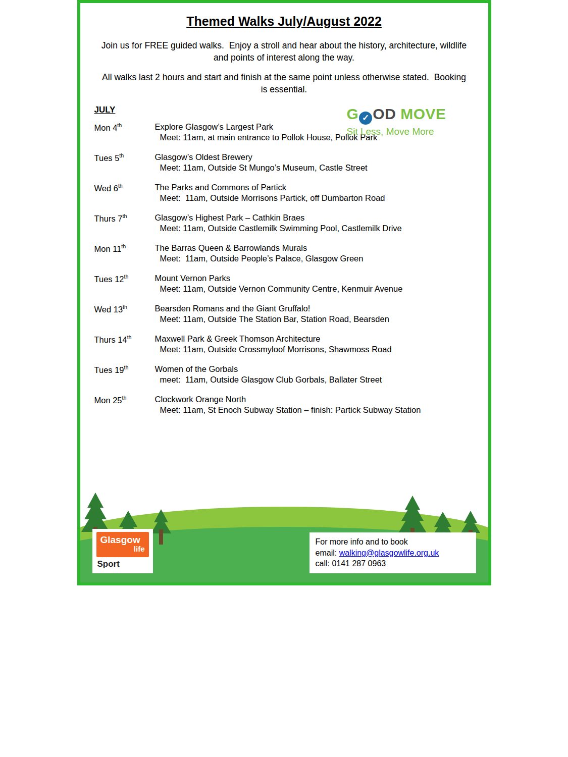Themed Walks July/August 2022
Join us for FREE guided walks. Enjoy a stroll and hear about the history, architecture, wildlife and points of interest along the way.
All walks last 2 hours and start and finish at the same point unless otherwise stated. Booking is essential.
JULY
G✓OD MOVE
Sit Less, Move More
| Mon 4 th | Explore Glasgow’s Largest Park Meet: 11am, at main entrance to Pollok House, Pollok Park |
| Tues 5 th | Glasgow’s Oldest Brewery Meet: 11am, Outside St Mungo’s Museum, Castle Street |
| Wed 6 th | The Parks and Commons of Partick Meet: 11am, Outside Morrisons Partick, off Dumbarton Road |
| Thurs 7 th | Glasgow’s Highest Park – Cathkin Braes Meet: 11am, Outside Castlemilk Swimming Pool, Castlemilk Drive |
| Mon 11 th | The Barras Queen & Barrowlands Murals Meet: 11am, Outside People’s Palace, Glasgow Green |
| Tues 12 th | Mount Vernon Parks Meet: 11am, Outside Vernon Community Centre, Kenmuir Avenue |
| Wed 13 th | Bearsden Romans and the Giant Gruffalo! Meet: 11am, Outside The Station Bar, Station Road, Bearsden |
| Thurs 14 th | Maxwell Park & Greek Thomson Architecture Meet: 11am, Outside Crossmyloof Morrisons, Shawmoss Road |
| Tues 19 th | Women of the Gorbals meet: 11am, Outside Glasgow Club Gorbals, Ballater Street |
| Mon 25 th | Clockwork Orange North Meet: 11am, St Enoch Subway Station – finish: Partick Subway Station |
Glasgowlife
Sport
For more info and to book
email: walking@glasgowlife.org.uk
call: 0141 287 0963